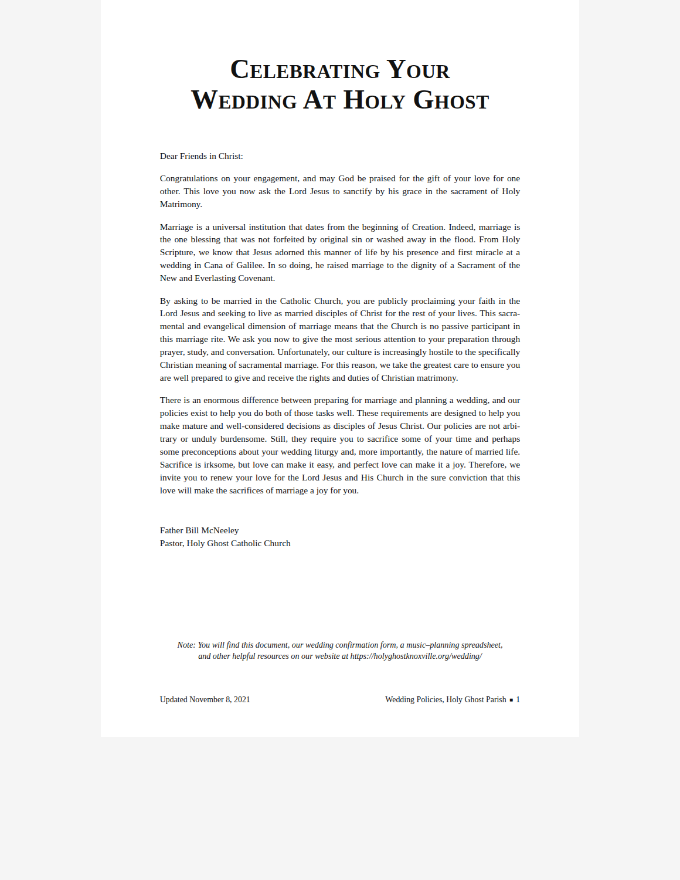Celebrating Your Wedding at Holy Ghost
Dear Friends in Christ:
Congratulations on your engagement, and may God be praised for the gift of your love for one other. This love you now ask the Lord Jesus to sanctify by his grace in the sacrament of Holy Matrimony.
Marriage is a universal institution that dates from the beginning of Creation. Indeed, marriage is the one blessing that was not forfeited by original sin or washed away in the flood. From Holy Scripture, we know that Jesus adorned this manner of life by his presence and first miracle at a wedding in Cana of Galilee. In so doing, he raised marriage to the dignity of a Sacrament of the New and Everlasting Covenant.
By asking to be married in the Catholic Church, you are publicly proclaiming your faith in the Lord Jesus and seeking to live as married disciples of Christ for the rest of your lives. This sacramental and evangelical dimension of marriage means that the Church is no passive participant in this marriage rite. We ask you now to give the most serious attention to your preparation through prayer, study, and conversation. Unfortunately, our culture is increasingly hostile to the specifically Christian meaning of sacramental marriage. For this reason, we take the greatest care to ensure you are well prepared to give and receive the rights and duties of Christian matrimony.
There is an enormous difference between preparing for marriage and planning a wedding, and our policies exist to help you do both of those tasks well. These requirements are designed to help you make mature and well-considered decisions as disciples of Jesus Christ. Our policies are not arbitrary or unduly burdensome. Still, they require you to sacrifice some of your time and perhaps some preconceptions about your wedding liturgy and, more importantly, the nature of married life. Sacrifice is irksome, but love can make it easy, and perfect love can make it a joy. Therefore, we invite you to renew your love for the Lord Jesus and His Church in the sure conviction that this love will make the sacrifices of marriage a joy for you.
Father Bill McNeeley Pastor, Holy Ghost Catholic Church
Note: You will find this document, our wedding confirmation form, a music–planning spreadsheet, and other helpful resources on our website at https://holyghostknoxville.org/wedding/
Updated November 8, 2021
Wedding Policies, Holy Ghost Parish ■ 1